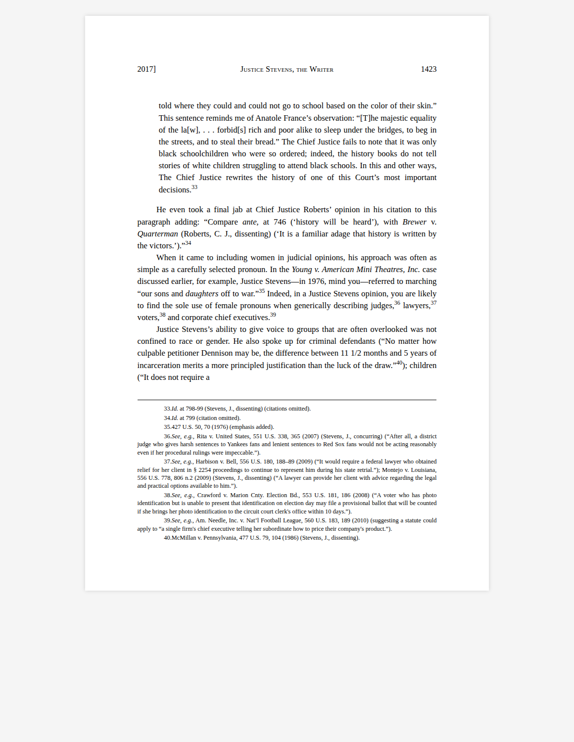2017] Justice Stevens, the Writer 1423
told where they could and could not go to school based on the color of their skin.” This sentence reminds me of Anatole France’s observation: “[T]he majestic equality of the la[w], . . . forbid[s] rich and poor alike to sleep under the bridges, to beg in the streets, and to steal their bread.” The Chief Justice fails to note that it was only black schoolchildren who were so ordered; indeed, the history books do not tell stories of white children struggling to attend black schools. In this and other ways, The Chief Justice rewrites the history of one of this Court’s most important decisions.33
He even took a final jab at Chief Justice Roberts’ opinion in his citation to this paragraph adding: “Compare ante, at 746 (‘history will be heard’), with Brewer v. Quarterman (Roberts, C. J., dissenting) (‘It is a familiar adage that history is written by the victors.’).”34
When it came to including women in judicial opinions, his approach was often as simple as a carefully selected pronoun. In the Young v. American Mini Theatres, Inc. case discussed earlier, for example, Justice Stevens—in 1976, mind you—referred to marching “our sons and daughters off to war.”35 Indeed, in a Justice Stevens opinion, you are likely to find the sole use of female pronouns when generically describing judges,36 lawyers,37 voters,38 and corporate chief executives.39
Justice Stevens’s ability to give voice to groups that are often overlooked was not confined to race or gender. He also spoke up for criminal defendants (“No matter how culpable petitioner Dennison may be, the difference between 11 1/2 months and 5 years of incarceration merits a more principled justification than the luck of the draw.”40); children (“It does not require a
33. Id. at 798-99 (Stevens, J., dissenting) (citations omitted).
34. Id. at 799 (citation omitted).
35. 427 U.S. 50, 70 (1976) (emphasis added).
36. See, e.g., Rita v. United States, 551 U.S. 338, 365 (2007) (Stevens, J., concurring) (“After all, a district judge who gives harsh sentences to Yankees fans and lenient sentences to Red Sox fans would not be acting reasonably even if her procedural rulings were impeccable.”).
37. See, e.g., Harbison v. Bell, 556 U.S. 180, 188–89 (2009) (“It would require a federal lawyer who obtained relief for her client in § 2254 proceedings to continue to represent him during his state retrial.”); Montejo v. Louisiana, 556 U.S. 778, 806 n.2 (2009) (Stevens, J., dissenting) (“A lawyer can provide her client with advice regarding the legal and practical options available to him.”).
38. See, e.g., Crawford v. Marion Cnty. Election Bd., 553 U.S. 181, 186 (2008) (“A voter who has photo identification but is unable to present that identification on election day may file a provisional ballot that will be counted if she brings her photo identification to the circuit court clerk's office within 10 days.”).
39. See, e.g., Am. Needle, Inc. v. Nat’l Football League, 560 U.S. 183, 189 (2010) (suggesting a statute could apply to “a single firm's chief executive telling her subordinate how to price their company's product.”).
40. McMillan v. Pennsylvania, 477 U.S. 79, 104 (1986) (Stevens, J., dissenting).